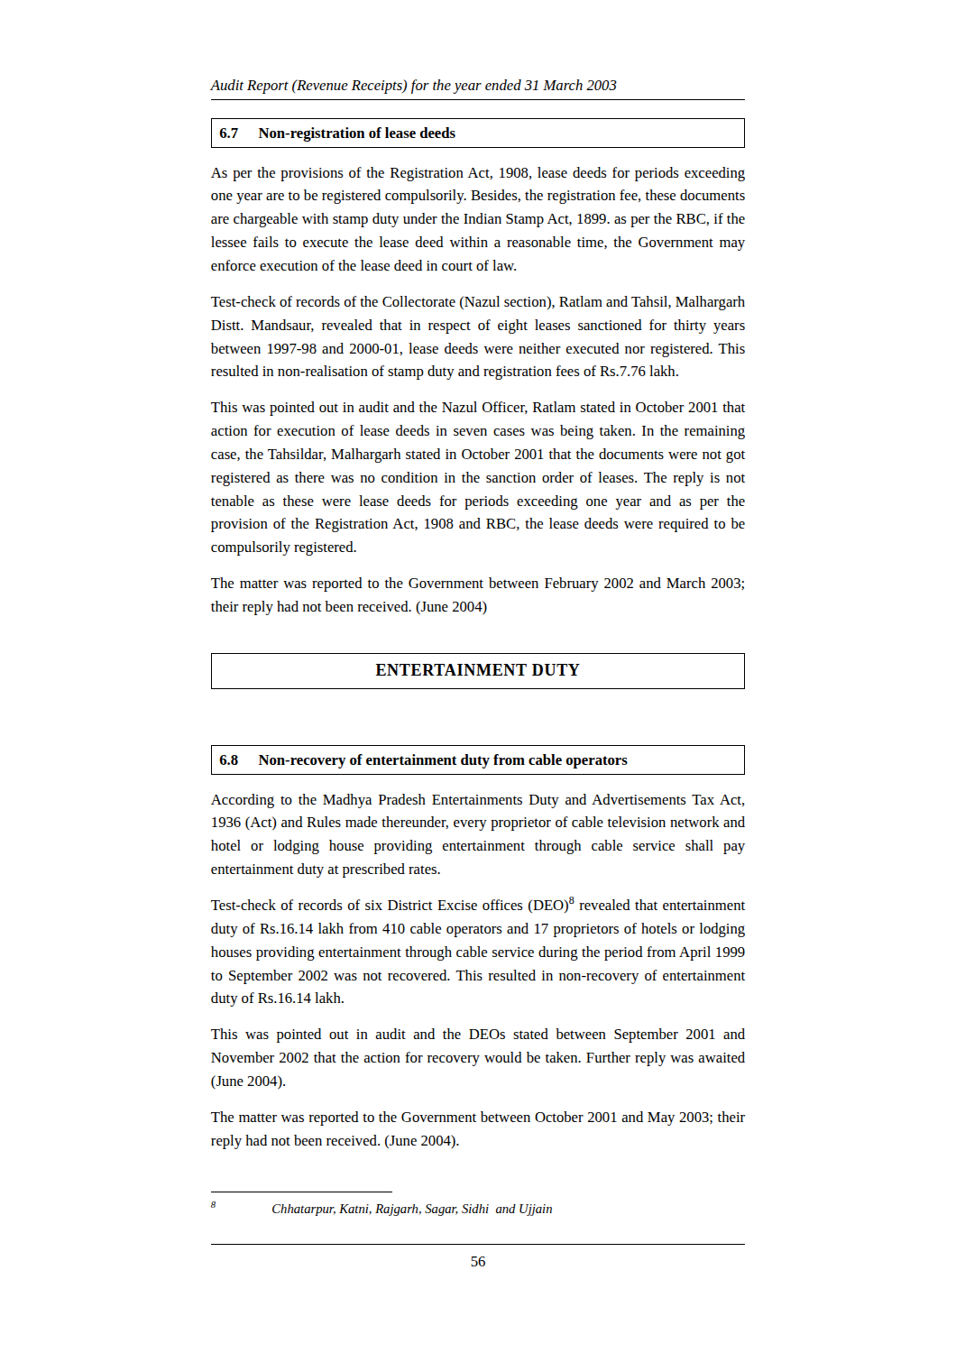Audit Report (Revenue Receipts) for the year ended 31 March 2003
6.7 Non-registration of lease deeds
As per the provisions of the Registration Act, 1908, lease deeds for periods exceeding one year are to be registered compulsorily. Besides, the registration fee, these documents are chargeable with stamp duty under the Indian Stamp Act, 1899. as per the RBC, if the lessee fails to execute the lease deed within a reasonable time, the Government may enforce execution of the lease deed in court of law.
Test-check of records of the Collectorate (Nazul section), Ratlam and Tahsil, Malhargarh Distt. Mandsaur, revealed that in respect of eight leases sanctioned for thirty years between 1997-98 and 2000-01, lease deeds were neither executed nor registered. This resulted in non-realisation of stamp duty and registration fees of Rs.7.76 lakh.
This was pointed out in audit and the Nazul Officer, Ratlam stated in October 2001 that action for execution of lease deeds in seven cases was being taken. In the remaining case, the Tahsildar, Malhargarh stated in October 2001 that the documents were not got registered as there was no condition in the sanction order of leases. The reply is not tenable as these were lease deeds for periods exceeding one year and as per the provision of the Registration Act, 1908 and RBC, the lease deeds were required to be compulsorily registered.
The matter was reported to the Government between February 2002 and March 2003; their reply had not been received. (June 2004)
ENTERTAINMENT DUTY
6.8 Non-recovery of entertainment duty from cable operators
According to the Madhya Pradesh Entertainments Duty and Advertisements Tax Act, 1936 (Act) and Rules made thereunder, every proprietor of cable television network and hotel or lodging house providing entertainment through cable service shall pay entertainment duty at prescribed rates.
Test-check of records of six District Excise offices (DEO)8 revealed that entertainment duty of Rs.16.14 lakh from 410 cable operators and 17 proprietors of hotels or lodging houses providing entertainment through cable service during the period from April 1999 to September 2002 was not recovered. This resulted in non-recovery of entertainment duty of Rs.16.14 lakh.
This was pointed out in audit and the DEOs stated between September 2001 and November 2002 that the action for recovery would be taken. Further reply was awaited (June 2004).
The matter was reported to the Government between October 2001 and May 2003; their reply had not been received. (June 2004).
8 Chhatarpur, Katni, Rajgarh, Sagar, Sidhi and Ujjain
56